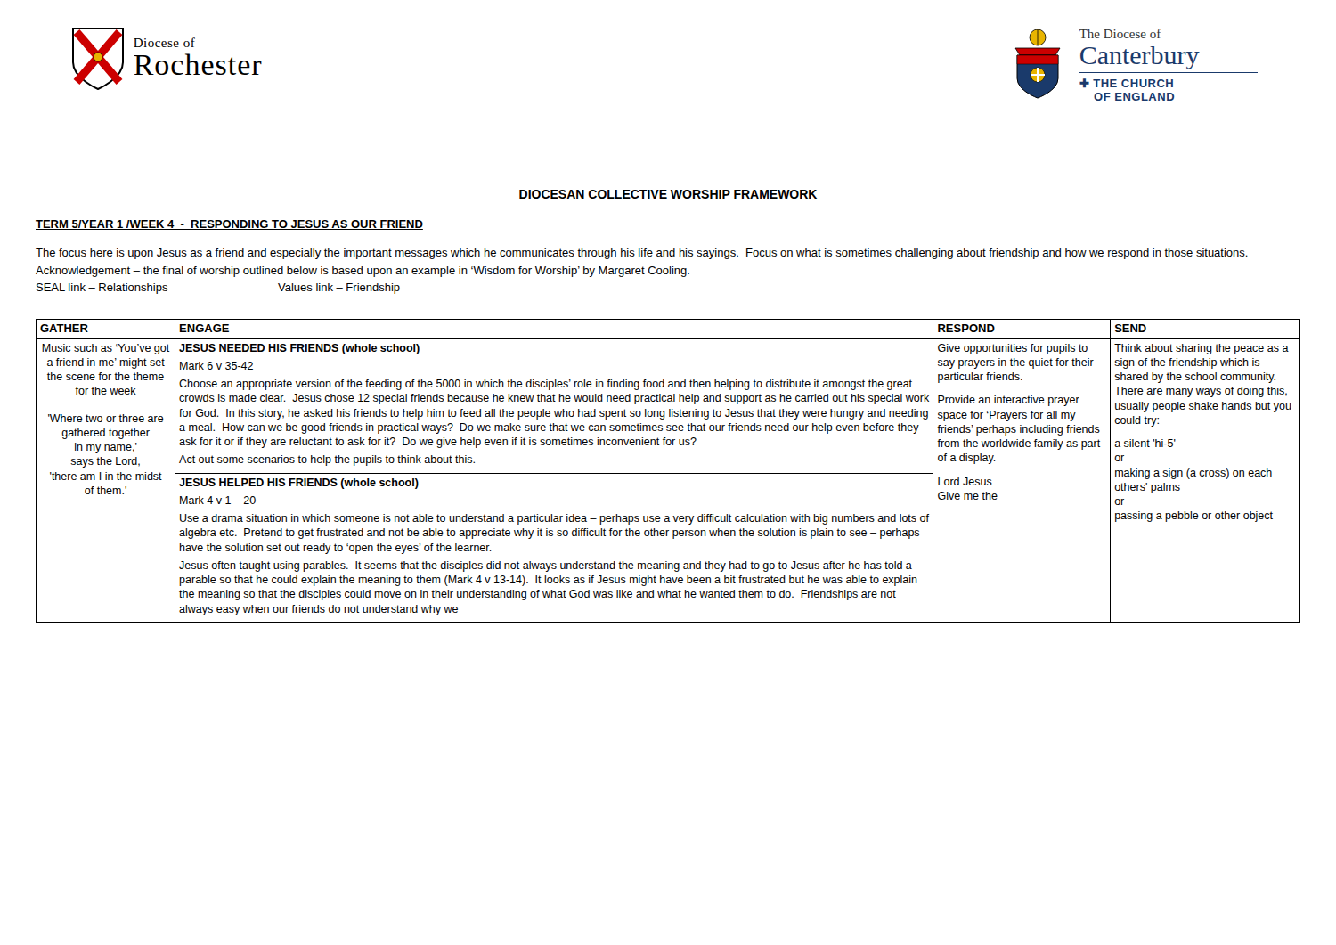Diocese of
Rochester
The Diocese of
Canterbury
✚ THE CHURCH
OF ENGLAND
DIOCESAN COLLECTIVE WORSHIP FRAMEWORK
TERM 5/YEAR 1 /WEEK 4 - RESPONDING TO JESUS AS OUR FRIEND
The focus here is upon Jesus as a friend and especially the important messages which he communicates through his life and his sayings. Focus on what is sometimes challenging about friendship and how we respond in those situations.
Acknowledgement – the final of worship outlined below is based upon an example in ‘Wisdom for Worship’ by Margaret Cooling.
SEAL link – Relationships Values link – Friendship
| GATHER | ENGAGE | RESPOND | SEND |
| --- | --- | --- | --- |
| Music such as ‘You’ve got a friend in me’ might set the scene for the theme for the week 'Where two or three are gathered together in my name,' says the Lord, 'there am I in the midst of them.' | JESUS NEEDED HIS FRIENDS (whole school) Mark 6 v 35-42 Choose an appropriate version of the feeding of the 5000 in which the disciples’ role in finding food and then helping to distribute it amongst the great crowds is made clear. Jesus chose 12 special friends because he knew that he would need practical help and support as he carried out his special work for God. In this story, he asked his friends to help him to feed all the people who had spent so long listening to Jesus that they were hungry and needing a meal. How can we be good friends in practical ways? Do we make sure that we can sometimes see that our friends need our help even before they ask for it or if they are reluctant to ask for it? Do we give help even if it is sometimes inconvenient for us? Act out some scenarios to help the pupils to think about this. | Give opportunities for pupils to say prayers in the quiet for their particular friends. Provide an interactive prayer space for ‘Prayers for all my friends’ perhaps including friends from the worldwide family as part of a display. Lord Jesus Give me the | Think about sharing the peace as a sign of the friendship which is shared by the school community. There are many ways of doing this, usually people shake hands but you could try: a silent 'hi-5' or making a sign (a cross) on each others' palms or passing a pebble or other object |
| JESUS HELPED HIS FRIENDS (whole school) Mark 4 v 1 – 20 Use a drama situation in which someone is not able to understand a particular idea – perhaps use a very difficult calculation with big numbers and lots of algebra etc. Pretend to get frustrated and not be able to appreciate why it is so difficult for the other person when the solution is plain to see – perhaps have the solution set out ready to ‘open the eyes’ of the learner. Jesus often taught using parables. It seems that the disciples did not always understand the meaning and they had to go to Jesus after he has told a parable so that he could explain the meaning to them (Mark 4 v 13-14). It looks as if Jesus might have been a bit frustrated but he was able to explain the meaning so that the disciples could move on in their understanding of what God was like and what he wanted them to do. Friendships are not always easy when our friends do not understand why we |